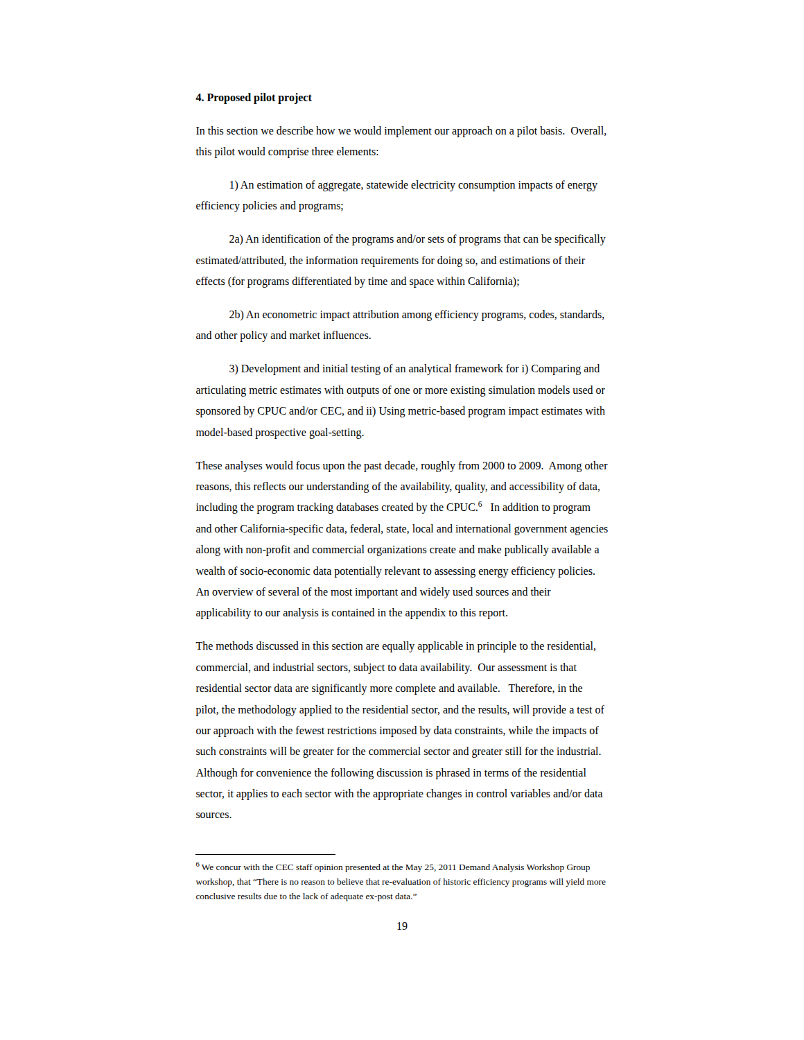4. Proposed pilot project
In this section we describe how we would implement our approach on a pilot basis. Overall, this pilot would comprise three elements:
1) An estimation of aggregate, statewide electricity consumption impacts of energy efficiency policies and programs;
2a) An identification of the programs and/or sets of programs that can be specifically estimated/attributed, the information requirements for doing so, and estimations of their effects (for programs differentiated by time and space within California);
2b) An econometric impact attribution among efficiency programs, codes, standards, and other policy and market influences.
3) Development and initial testing of an analytical framework for i) Comparing and articulating metric estimates with outputs of one or more existing simulation models used or sponsored by CPUC and/or CEC, and ii) Using metric-based program impact estimates with model-based prospective goal-setting.
These analyses would focus upon the past decade, roughly from 2000 to 2009. Among other reasons, this reflects our understanding of the availability, quality, and accessibility of data, including the program tracking databases created by the CPUC.6 In addition to program and other California-specific data, federal, state, local and international government agencies along with non-profit and commercial organizations create and make publically available a wealth of socio-economic data potentially relevant to assessing energy efficiency policies. An overview of several of the most important and widely used sources and their applicability to our analysis is contained in the appendix to this report.
The methods discussed in this section are equally applicable in principle to the residential, commercial, and industrial sectors, subject to data availability. Our assessment is that residential sector data are significantly more complete and available. Therefore, in the pilot, the methodology applied to the residential sector, and the results, will provide a test of our approach with the fewest restrictions imposed by data constraints, while the impacts of such constraints will be greater for the commercial sector and greater still for the industrial. Although for convenience the following discussion is phrased in terms of the residential sector, it applies to each sector with the appropriate changes in control variables and/or data sources.
6 We concur with the CEC staff opinion presented at the May 25, 2011 Demand Analysis Workshop Group workshop, that “There is no reason to believe that re-evaluation of historic efficiency programs will yield more conclusive results due to the lack of adequate ex-post data.”
19